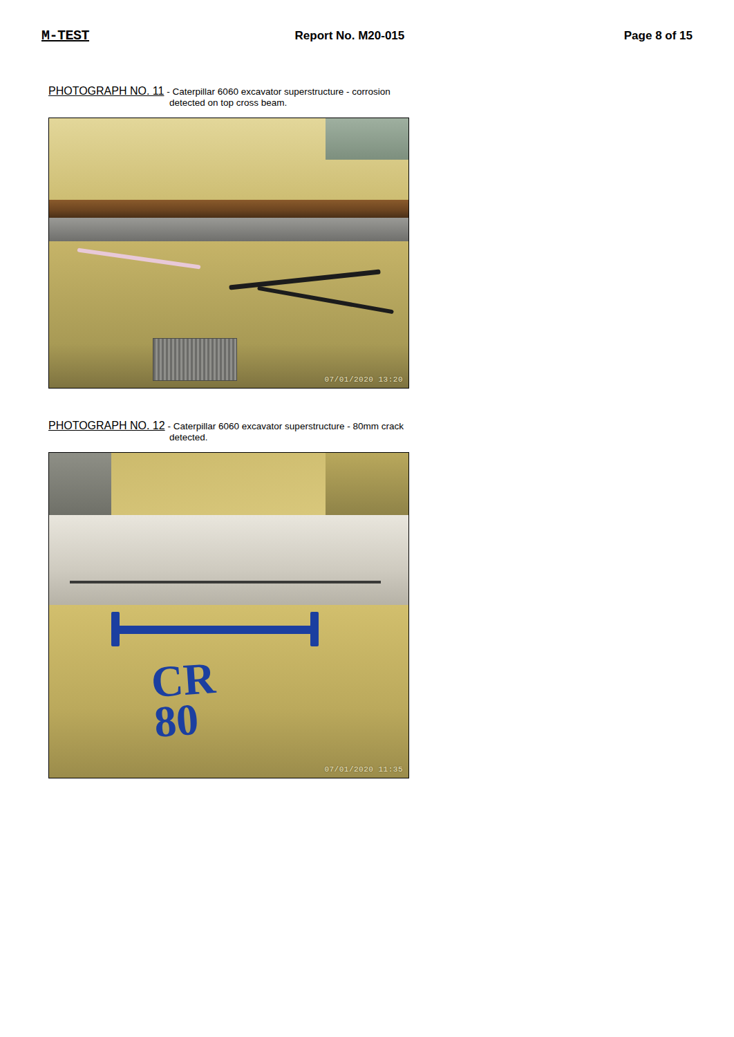M-TEST
Report No. M20-015
Page 8 of 15
PHOTOGRAPH NO. 11 - Caterpillar 6060 excavator superstructure - corrosion detected on top cross beam.
07/01/2020 13:20
PHOTOGRAPH NO. 12 - Caterpillar 6060 excavator superstructure - 80mm crack detected.
CR 80
07/01/2020 11:35